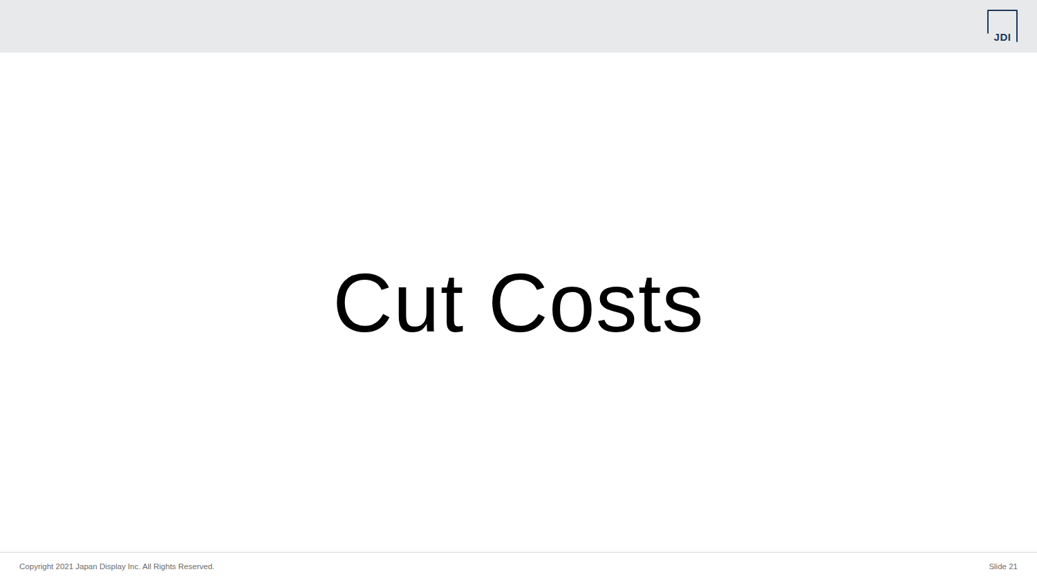JDI
Cut Costs
Copyright 2021 Japan Display Inc. All Rights Reserved. Slide 21